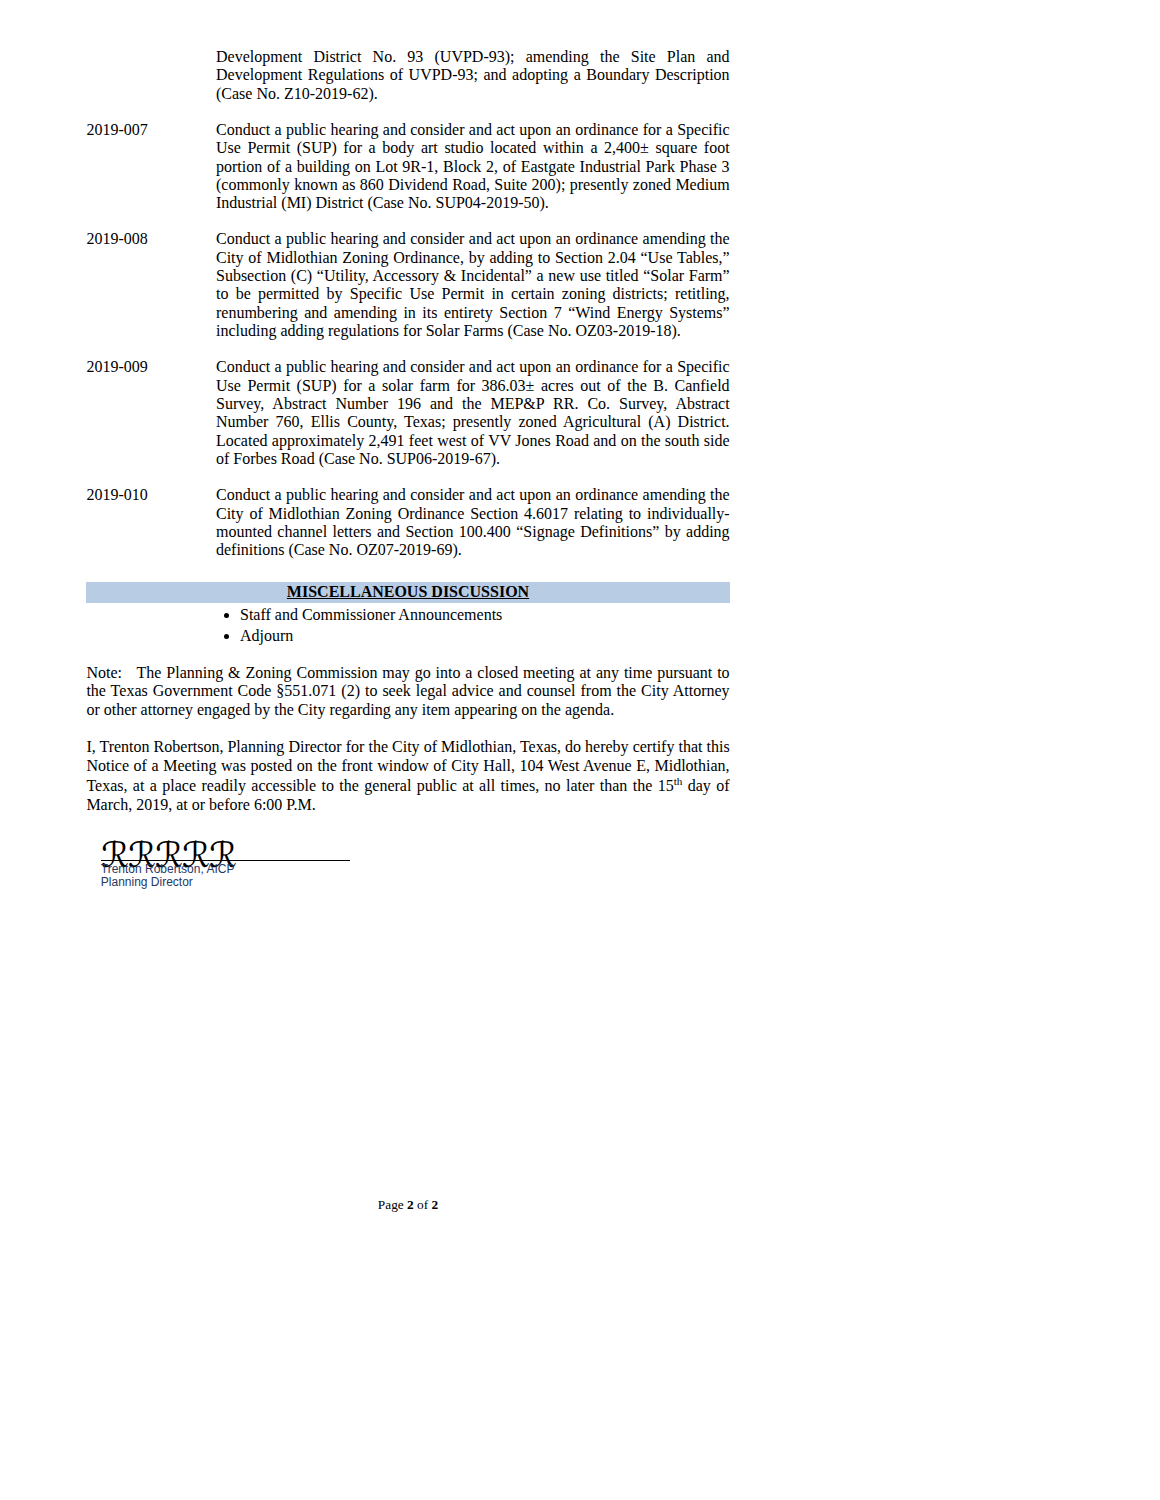Development District No. 93 (UVPD-93); amending the Site Plan and Development Regulations of UVPD-93; and adopting a Boundary Description (Case No. Z10-2019-62).
2019-007
Conduct a public hearing and consider and act upon an ordinance for a Specific Use Permit (SUP) for a body art studio located within a 2,400± square foot portion of a building on Lot 9R-1, Block 2, of Eastgate Industrial Park Phase 3 (commonly known as 860 Dividend Road, Suite 200); presently zoned Medium Industrial (MI) District (Case No. SUP04-2019-50).
2019-008
Conduct a public hearing and consider and act upon an ordinance amending the City of Midlothian Zoning Ordinance, by adding to Section 2.04 “Use Tables,” Subsection (C) “Utility, Accessory & Incidental” a new use titled “Solar Farm” to be permitted by Specific Use Permit in certain zoning districts; retitling, renumbering and amending in its entirety Section 7 “Wind Energy Systems” including adding regulations for Solar Farms (Case No. OZ03-2019-18).
2019-009
Conduct a public hearing and consider and act upon an ordinance for a Specific Use Permit (SUP) for a solar farm for 386.03± acres out of the B. Canfield Survey, Abstract Number 196 and the MEP&P RR. Co. Survey, Abstract Number 760, Ellis County, Texas; presently zoned Agricultural (A) District. Located approximately 2,491 feet west of VV Jones Road and on the south side of Forbes Road (Case No. SUP06-2019-67).
2019-010
Conduct a public hearing and consider and act upon an ordinance amending the City of Midlothian Zoning Ordinance Section 4.6017 relating to individually-mounted channel letters and Section 100.400 “Signage Definitions” by adding definitions (Case No. OZ07-2019-69).
MISCELLANEOUS DISCUSSION
Staff and Commissioner Announcements
Adjourn
Note: The Planning & Zoning Commission may go into a closed meeting at any time pursuant to the Texas Government Code §551.071 (2) to seek legal advice and counsel from the City Attorney or other attorney engaged by the City regarding any item appearing on the agenda.
I, Trenton Robertson, Planning Director for the City of Midlothian, Texas, do hereby certify that this Notice of a Meeting was posted on the front window of City Hall, 104 West Avenue E, Midlothian, Texas, at a place readily accessible to the general public at all times, no later than the 15th day of March, 2019, at or before 6:00 P.M.
ℛℛℛℛℛ
Trenton Robertson, AICP
Planning Director
Page 2 of 2